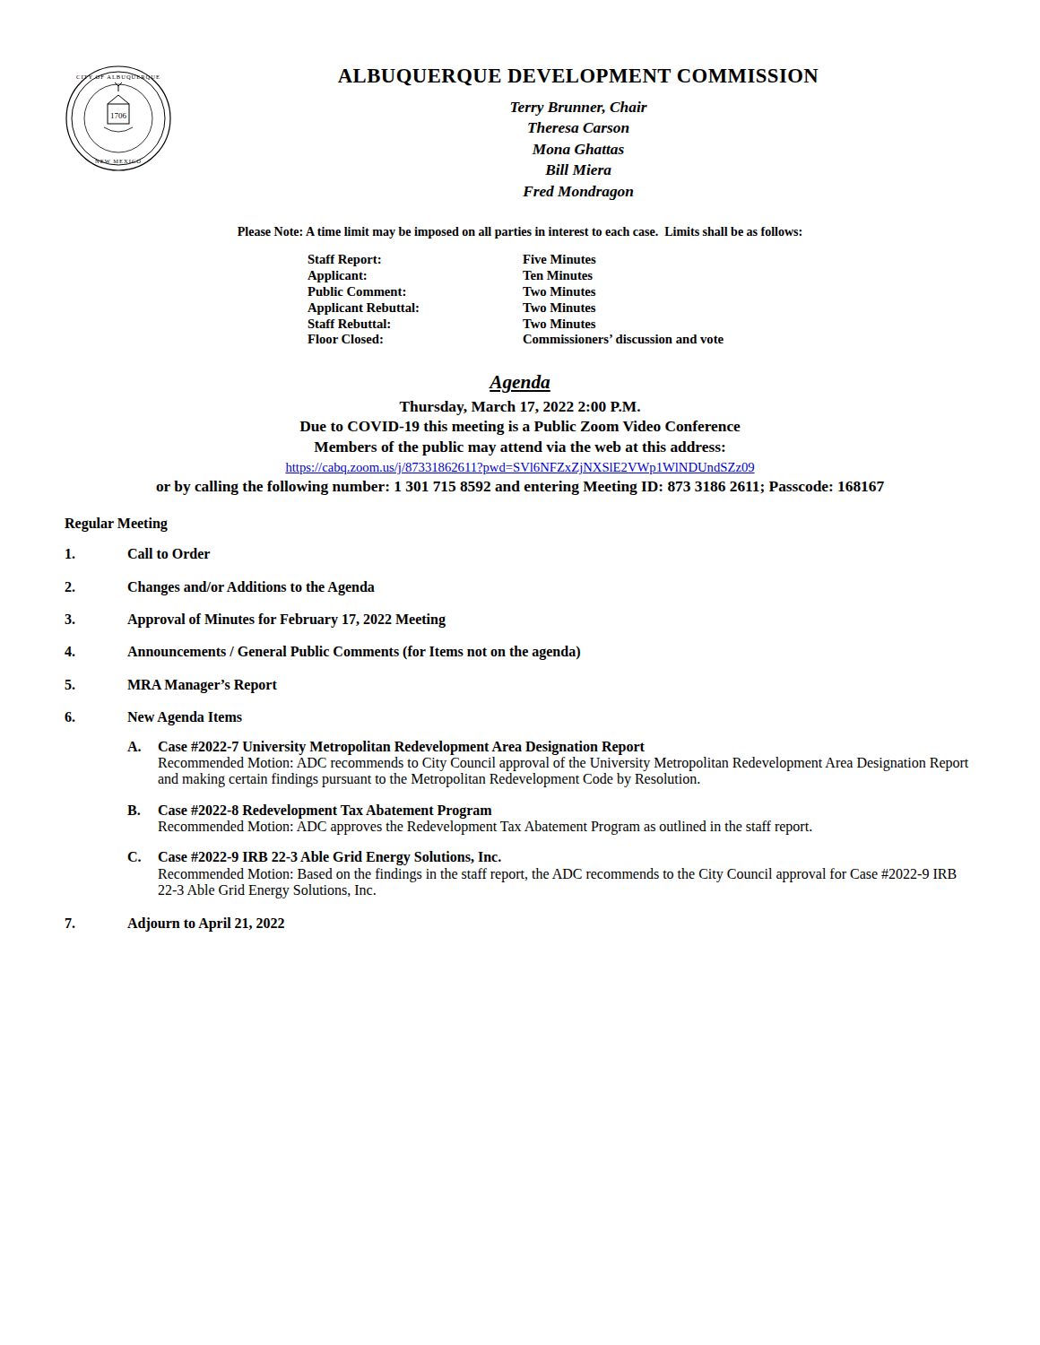1706 CITY OF ALBUQUERQUE NEW MEXICO
ALBUQUERQUE DEVELOPMENT COMMISSION
Terry Brunner, Chair Theresa Carson Mona Ghattas Bill Miera Fred Mondragon
Please Note: A time limit may be imposed on all parties in interest to each case. Limits shall be as follows:
| Staff Report: | Five Minutes |
| Applicant: | Ten Minutes |
| Public Comment: | Two Minutes |
| Applicant Rebuttal: | Two Minutes |
| Staff Rebuttal: | Two Minutes |
| Floor Closed: | Commissioners’ discussion and vote |
Agenda
Thursday, March 17, 2022 2:00 P.M.
Due to COVID-19 this meeting is a Public Zoom Video Conference
Members of the public may attend via the web at this address:
https://cabq.zoom.us/j/87331862611?pwd=SVl6NFZxZjNXSlE2VWp1WlNDUndSZz09
or by calling the following number: 1 301 715 8592 and entering Meeting ID: 873 3186 2611; Passcode: 168167
Regular Meeting
1. Call to Order
2. Changes and/or Additions to the Agenda
3. Approval of Minutes for February 17, 2022 Meeting
4. Announcements / General Public Comments (for Items not on the agenda)
5. MRA Manager’s Report
6. New Agenda Items
A. Case #2022-7 University Metropolitan Redevelopment Area Designation Report
Recommended Motion: ADC recommends to City Council approval of the University Metropolitan Redevelopment Area Designation Report and making certain findings pursuant to the Metropolitan Redevelopment Code by Resolution.
B. Case #2022-8 Redevelopment Tax Abatement Program
Recommended Motion: ADC approves the Redevelopment Tax Abatement Program as outlined in the staff report.
C. Case #2022-9 IRB 22-3 Able Grid Energy Solutions, Inc.
Recommended Motion: Based on the findings in the staff report, the ADC recommends to the City Council approval for Case #2022-9 IRB 22-3 Able Grid Energy Solutions, Inc.
7. Adjourn to April 21, 2022